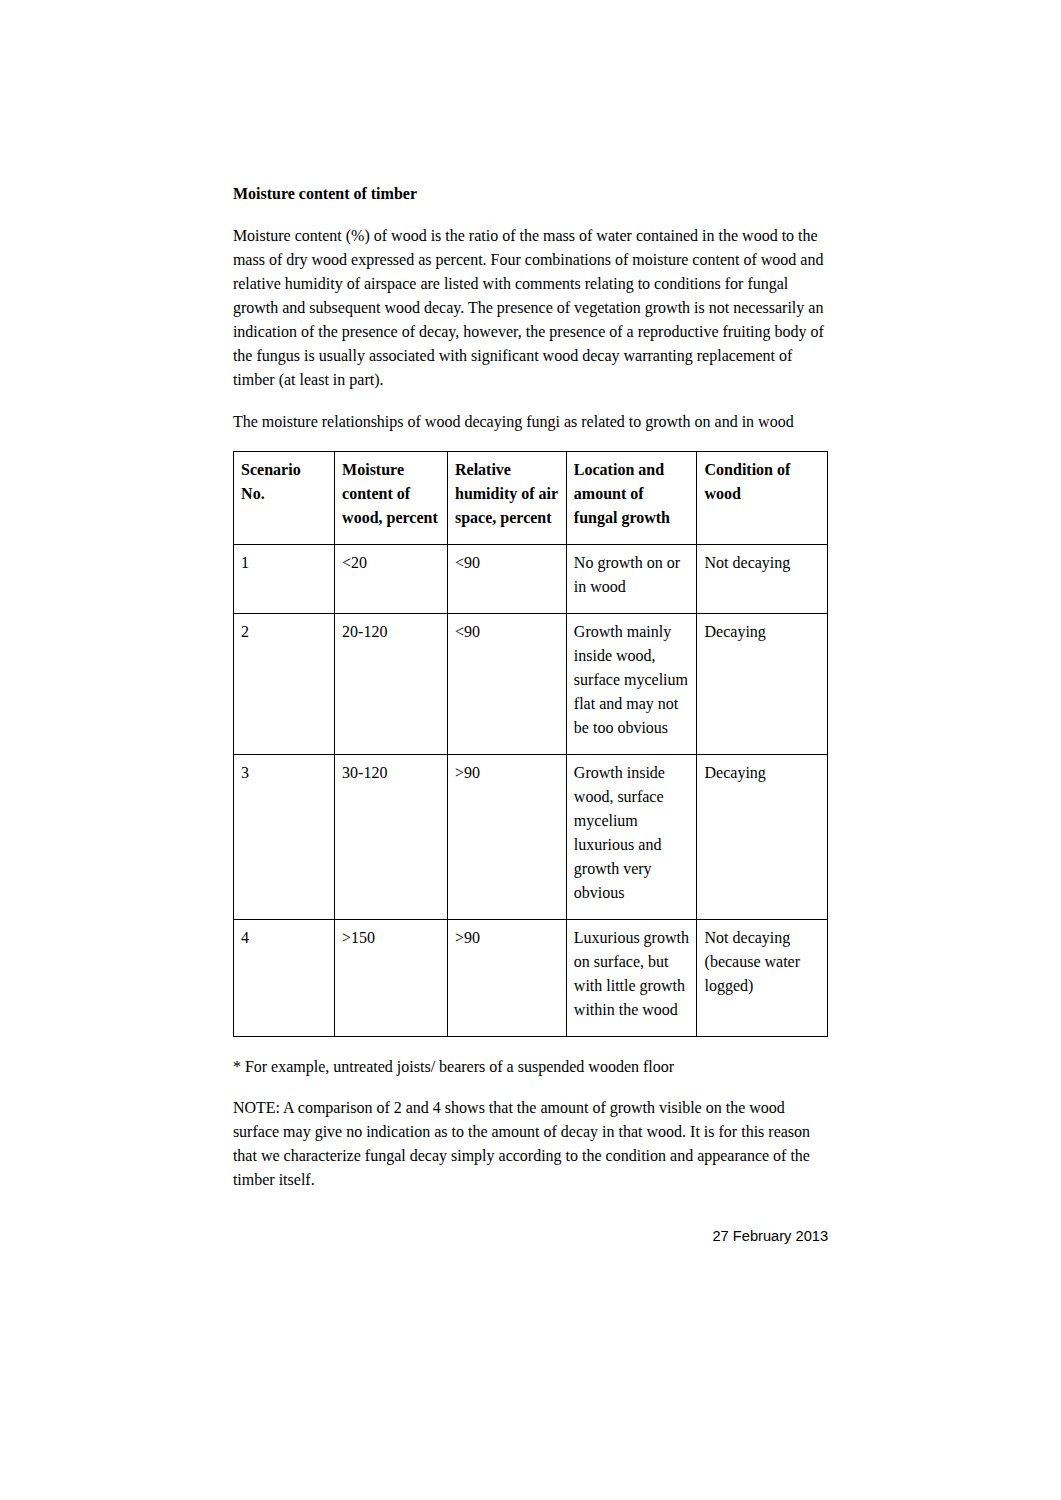Moisture content of timber
Moisture content (%) of wood is the ratio of the mass of water contained in the wood to the mass of dry wood expressed as percent. Four combinations of moisture content of wood and relative humidity of airspace are listed with comments relating to conditions for fungal growth and subsequent wood decay. The presence of vegetation growth is not necessarily an indication of the presence of decay, however, the presence of a reproductive fruiting body of the fungus is usually associated with significant wood decay warranting replacement of timber (at least in part).
The moisture relationships of wood decaying fungi as related to growth on and in wood
| Scenario No. | Moisture content of wood, percent | Relative humidity of air space, percent | Location and amount of fungal growth | Condition of wood |
| --- | --- | --- | --- | --- |
| 1 | <20 | <90 | No growth on or in wood | Not decaying |
| 2 | 20-120 | <90 | Growth mainly inside wood, surface mycelium flat and may not be too obvious | Decaying |
| 3 | 30-120 | >90 | Growth inside wood, surface mycelium luxurious and growth very obvious | Decaying |
| 4 | >150 | >90 | Luxurious growth on surface, but with little growth within the wood | Not decaying (because water logged) |
* For example, untreated joists/ bearers of a suspended wooden floor
NOTE: A comparison of 2 and 4 shows that the amount of growth visible on the wood surface may give no indication as to the amount of decay in that wood. It is for this reason that we characterize fungal decay simply according to the condition and appearance of the timber itself.
27 February 2013